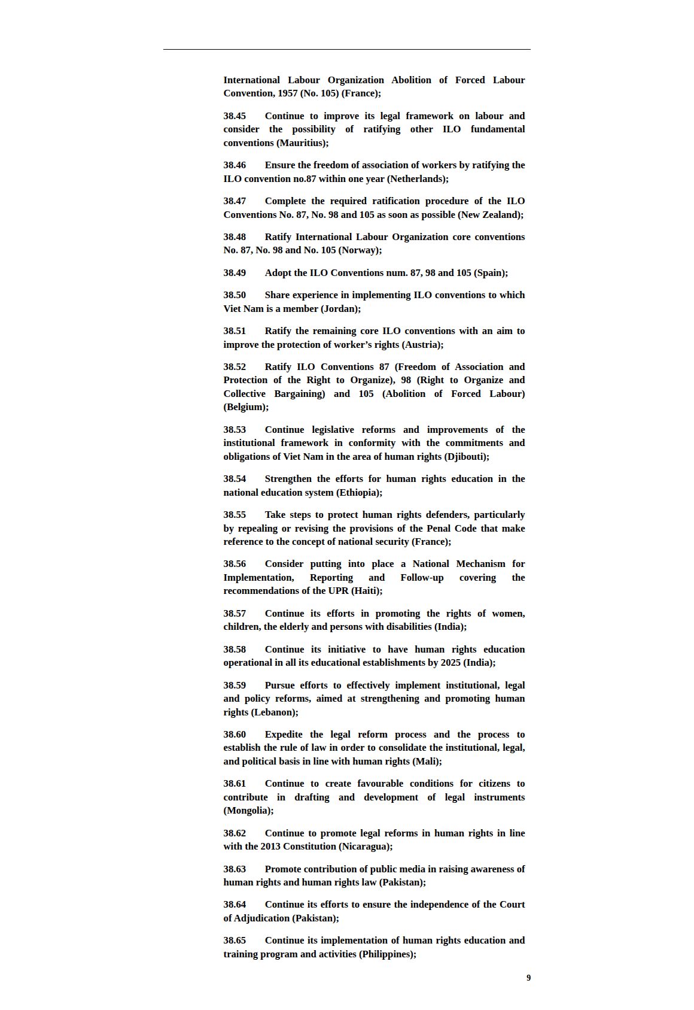International Labour Organization Abolition of Forced Labour Convention, 1957 (No. 105) (France);
38.45 Continue to improve its legal framework on labour and consider the possibility of ratifying other ILO fundamental conventions (Mauritius);
38.46 Ensure the freedom of association of workers by ratifying the ILO convention no.87 within one year (Netherlands);
38.47 Complete the required ratification procedure of the ILO Conventions No. 87, No. 98 and 105 as soon as possible (New Zealand);
38.48 Ratify International Labour Organization core conventions No. 87, No. 98 and No. 105 (Norway);
38.49 Adopt the ILO Conventions num. 87, 98 and 105 (Spain);
38.50 Share experience in implementing ILO conventions to which Viet Nam is a member (Jordan);
38.51 Ratify the remaining core ILO conventions with an aim to improve the protection of worker’s rights (Austria);
38.52 Ratify ILO Conventions 87 (Freedom of Association and Protection of the Right to Organize), 98 (Right to Organize and Collective Bargaining) and 105 (Abolition of Forced Labour) (Belgium);
38.53 Continue legislative reforms and improvements of the institutional framework in conformity with the commitments and obligations of Viet Nam in the area of human rights (Djibouti);
38.54 Strengthen the efforts for human rights education in the national education system (Ethiopia);
38.55 Take steps to protect human rights defenders, particularly by repealing or revising the provisions of the Penal Code that make reference to the concept of national security (France);
38.56 Consider putting into place a National Mechanism for Implementation, Reporting and Follow-up covering the recommendations of the UPR (Haiti);
38.57 Continue its efforts in promoting the rights of women, children, the elderly and persons with disabilities (India);
38.58 Continue its initiative to have human rights education operational in all its educational establishments by 2025 (India);
38.59 Pursue efforts to effectively implement institutional, legal and policy reforms, aimed at strengthening and promoting human rights (Lebanon);
38.60 Expedite the legal reform process and the process to establish the rule of law in order to consolidate the institutional, legal, and political basis in line with human rights (Mali);
38.61 Continue to create favourable conditions for citizens to contribute in drafting and development of legal instruments (Mongolia);
38.62 Continue to promote legal reforms in human rights in line with the 2013 Constitution (Nicaragua);
38.63 Promote contribution of public media in raising awareness of human rights and human rights law (Pakistan);
38.64 Continue its efforts to ensure the independence of the Court of Adjudication (Pakistan);
38.65 Continue its implementation of human rights education and training program and activities (Philippines);
9